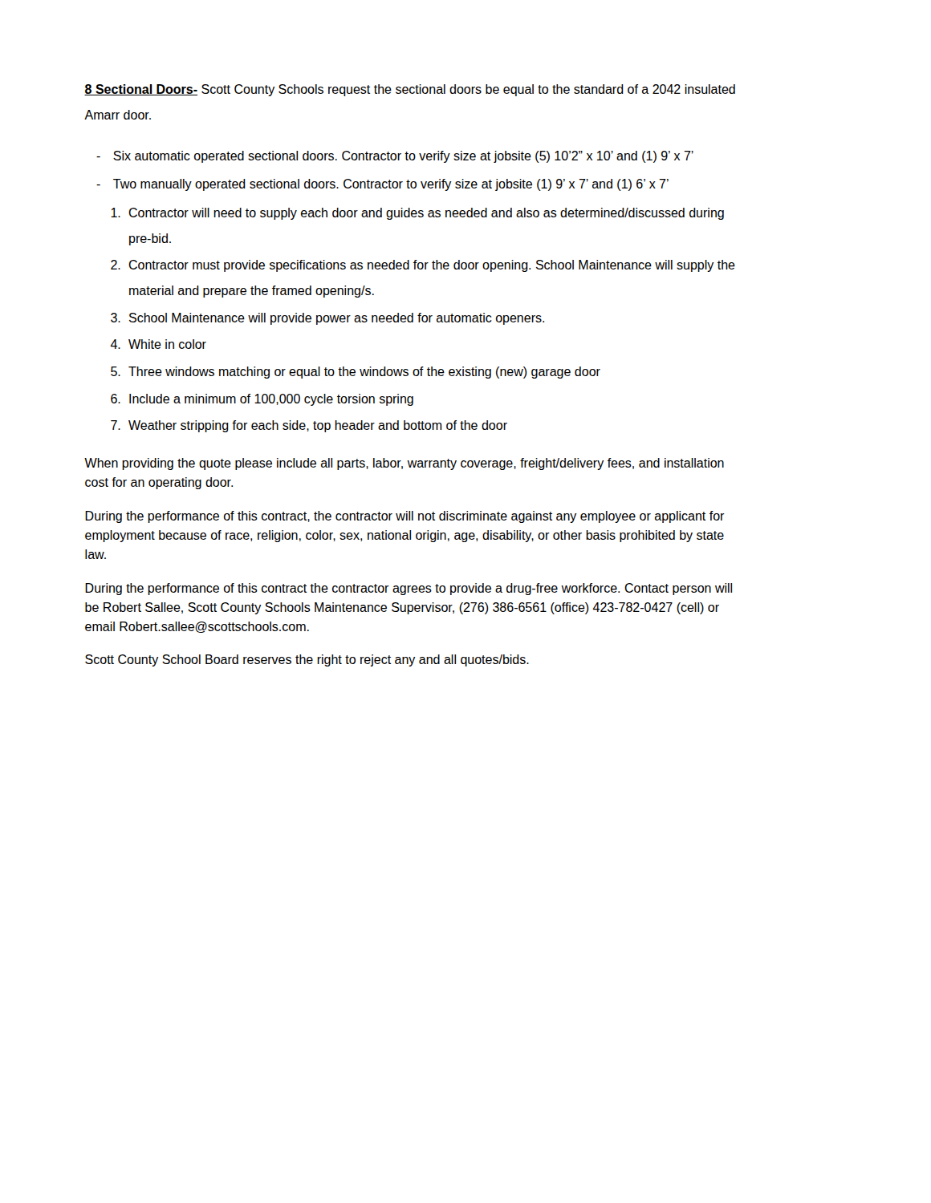8 Sectional Doors- Scott County Schools request the sectional doors be equal to the standard of a 2042 insulated Amarr door.
Six automatic operated sectional doors. Contractor to verify size at jobsite (5) 10’2” x 10’ and (1) 9’ x 7’
Two manually operated sectional doors. Contractor to verify size at jobsite (1) 9’ x 7’ and (1) 6’ x 7’
Contractor will need to supply each door and guides as needed and also as determined/discussed during pre-bid.
Contractor must provide specifications as needed for the door opening. School Maintenance will supply the material and prepare the framed opening/s.
School Maintenance will provide power as needed for automatic openers.
White in color
Three windows matching or equal to the windows of the existing (new) garage door
Include a minimum of 100,000 cycle torsion spring
Weather stripping for each side, top header and bottom of the door
When providing the quote please include all parts, labor, warranty coverage, freight/delivery fees, and installation cost for an operating door.
During the performance of this contract, the contractor will not discriminate against any employee or applicant for employment because of race, religion, color, sex, national origin, age, disability, or other basis prohibited by state law.
During the performance of this contract the contractor agrees to provide a drug-free workforce. Contact person will be Robert Sallee, Scott County Schools Maintenance Supervisor, (276) 386-6561 (office) 423-782-0427 (cell) or email Robert.sallee@scottschools.com.
Scott County School Board reserves the right to reject any and all quotes/bids.